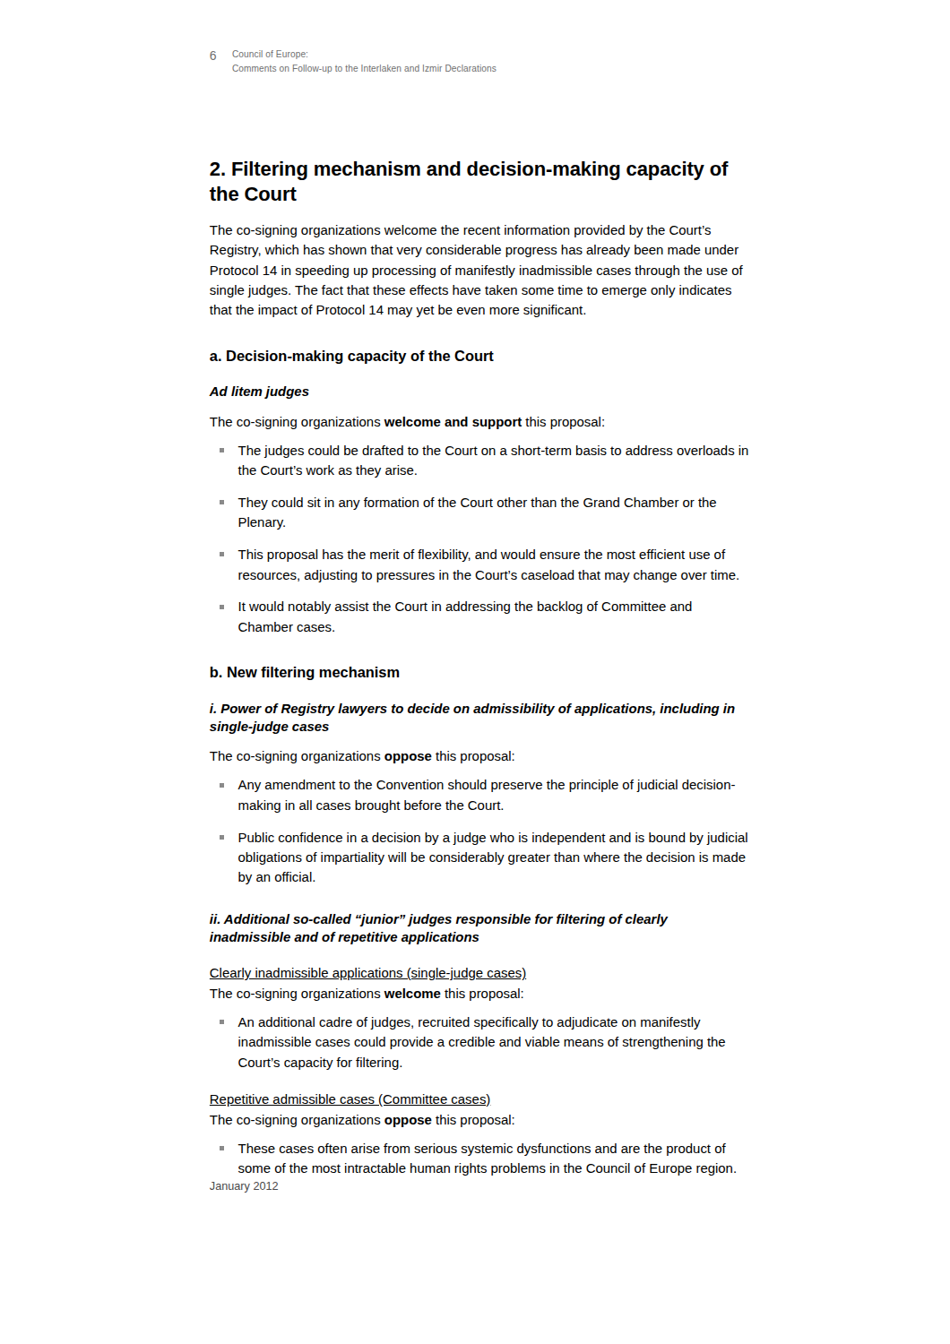6
Council of Europe:
Comments on Follow-up to the Interlaken and Izmir Declarations
2. Filtering mechanism and decision-making capacity of the Court
The co-signing organizations welcome the recent information provided by the Court’s Registry, which has shown that very considerable progress has already been made under Protocol 14 in speeding up processing of manifestly inadmissible cases through the use of single judges. The fact that these effects have taken some time to emerge only indicates that the impact of Protocol 14 may yet be even more significant.
a. Decision-making capacity of the Court
Ad litem judges
The co-signing organizations welcome and support this proposal:
The judges could be drafted to the Court on a short-term basis to address overloads in the Court’s work as they arise.
They could sit in any formation of the Court other than the Grand Chamber or the Plenary.
This proposal has the merit of flexibility, and would ensure the most efficient use of resources, adjusting to pressures in the Court’s caseload that may change over time.
It would notably assist the Court in addressing the backlog of Committee and Chamber cases.
b. New filtering mechanism
i. Power of Registry lawyers to decide on admissibility of applications, including in single-judge cases
The co-signing organizations oppose this proposal:
Any amendment to the Convention should preserve the principle of judicial decision-making in all cases brought before the Court.
Public confidence in a decision by a judge who is independent and is bound by judicial obligations of impartiality will be considerably greater than where the decision is made by an official.
ii. Additional so-called “junior” judges responsible for filtering of clearly inadmissible and of repetitive applications
Clearly inadmissible applications (single-judge cases)
The co-signing organizations welcome this proposal:
An additional cadre of judges, recruited specifically to adjudicate on manifestly inadmissible cases could provide a credible and viable means of strengthening the Court’s capacity for filtering.
Repetitive admissible cases (Committee cases)
The co-signing organizations oppose this proposal:
These cases often arise from serious systemic dysfunctions and are the product of some of the most intractable human rights problems in the Council of Europe region.
January 2012